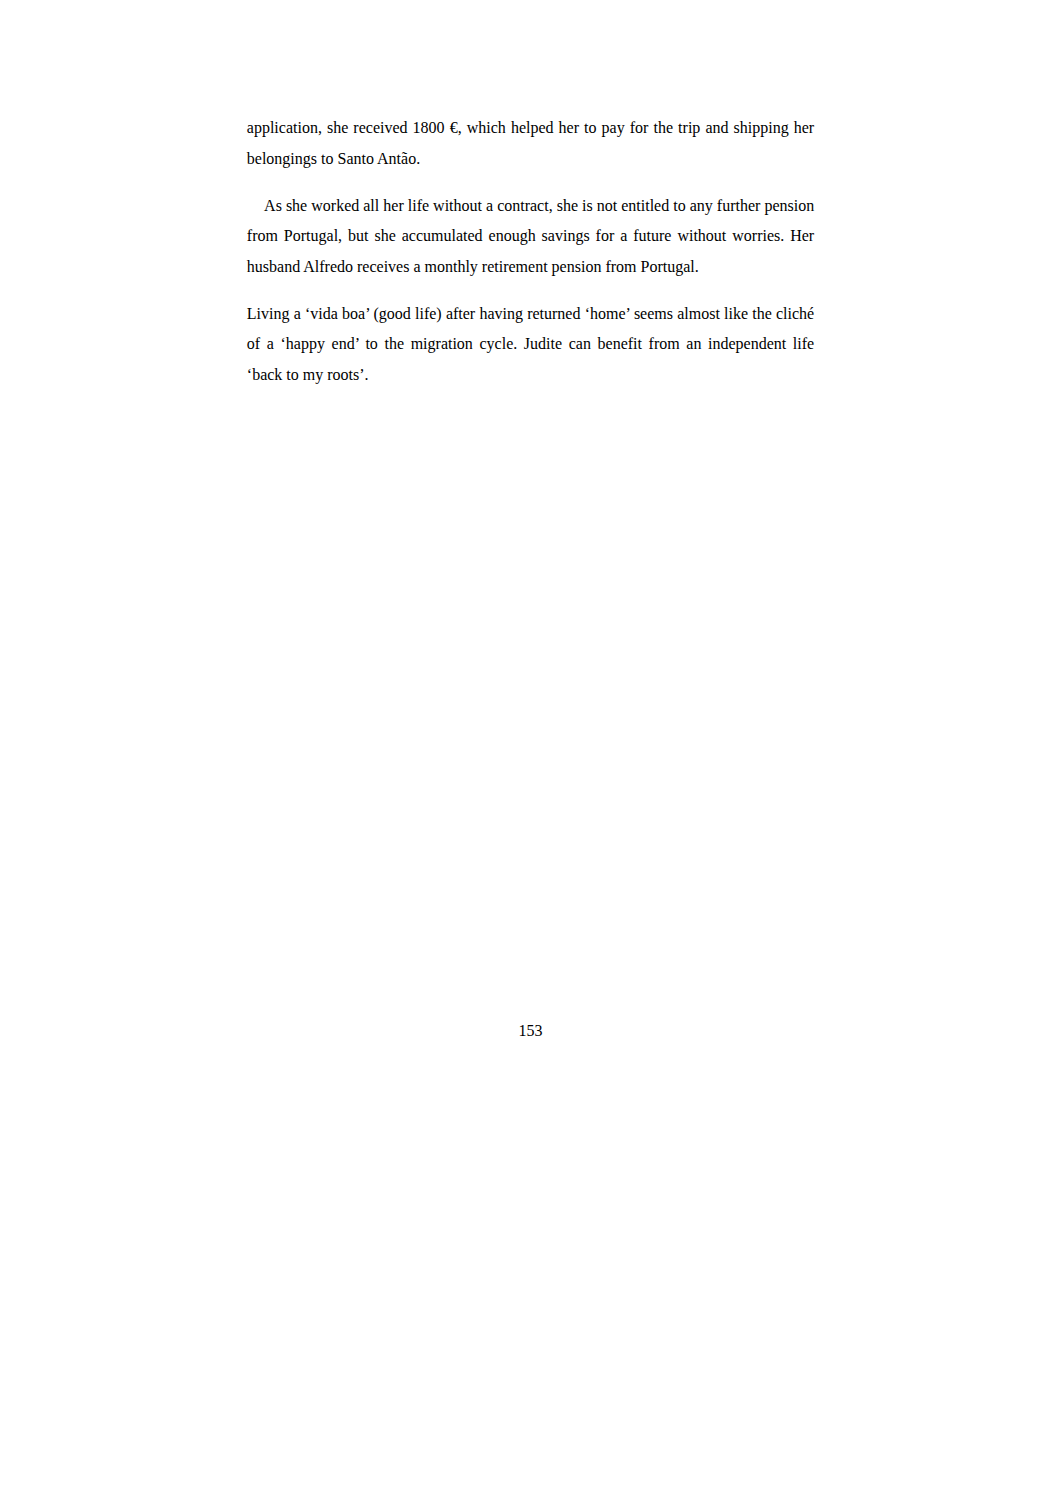application, she received 1800 €, which helped her to pay for the trip and shipping her belongings to Santo Antão.
As she worked all her life without a contract, she is not entitled to any further pension from Portugal, but she accumulated enough savings for a future without worries. Her husband Alfredo receives a monthly retirement pension from Portugal.
Living a ‘vida boa’ (good life) after having returned ‘home’ seems almost like the cliché of a ‘happy end’ to the migration cycle. Judite can benefit from an independent life ‘back to my roots’.
153